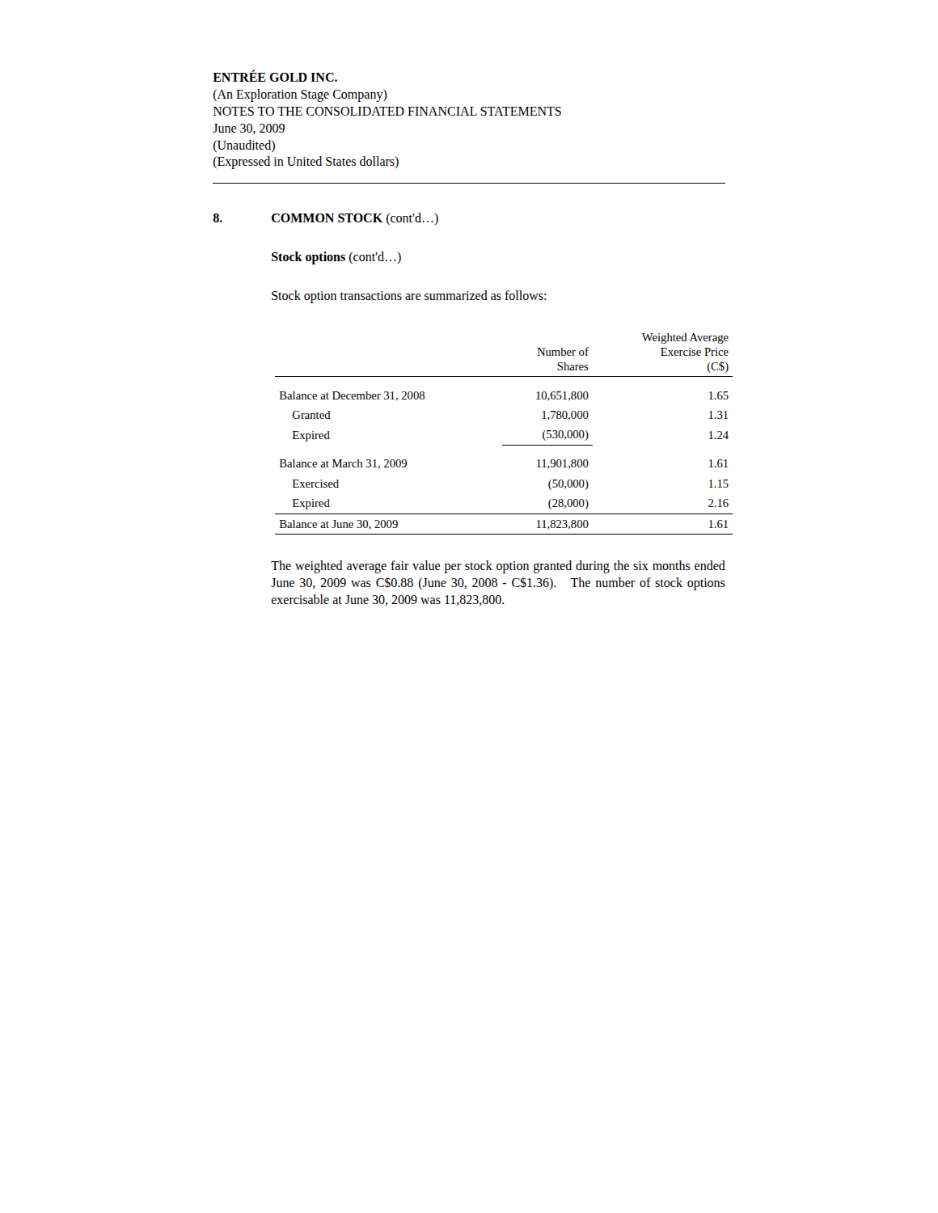ENTRÉE GOLD INC.
(An Exploration Stage Company)
NOTES TO THE CONSOLIDATED FINANCIAL STATEMENTS
June 30, 2009
(Unaudited)
(Expressed in United States dollars)
8. COMMON STOCK (cont'd…)
Stock options (cont'd…)
Stock option transactions are summarized as follows:
| | Number of Shares | Weighted Average Exercise Price (C$) |
| --- | --- | --- |
| Balance at December 31, 2008 | 10,651,800 | 1.65 |
| Granted | 1,780,000 | 1.31 |
| Expired | (530,000) | 1.24 |
| Balance at March 31, 2009 | 11,901,800 | 1.61 |
| Exercised | (50,000) | 1.15 |
| Expired | (28,000) | 2.16 |
| Balance at June 30, 2009 | 11,823,800 | 1.61 |
The weighted average fair value per stock option granted during the six months ended June 30, 2009 was C$0.88 (June 30, 2008 - C$1.36). The number of stock options exercisable at June 30, 2009 was 11,823,800.